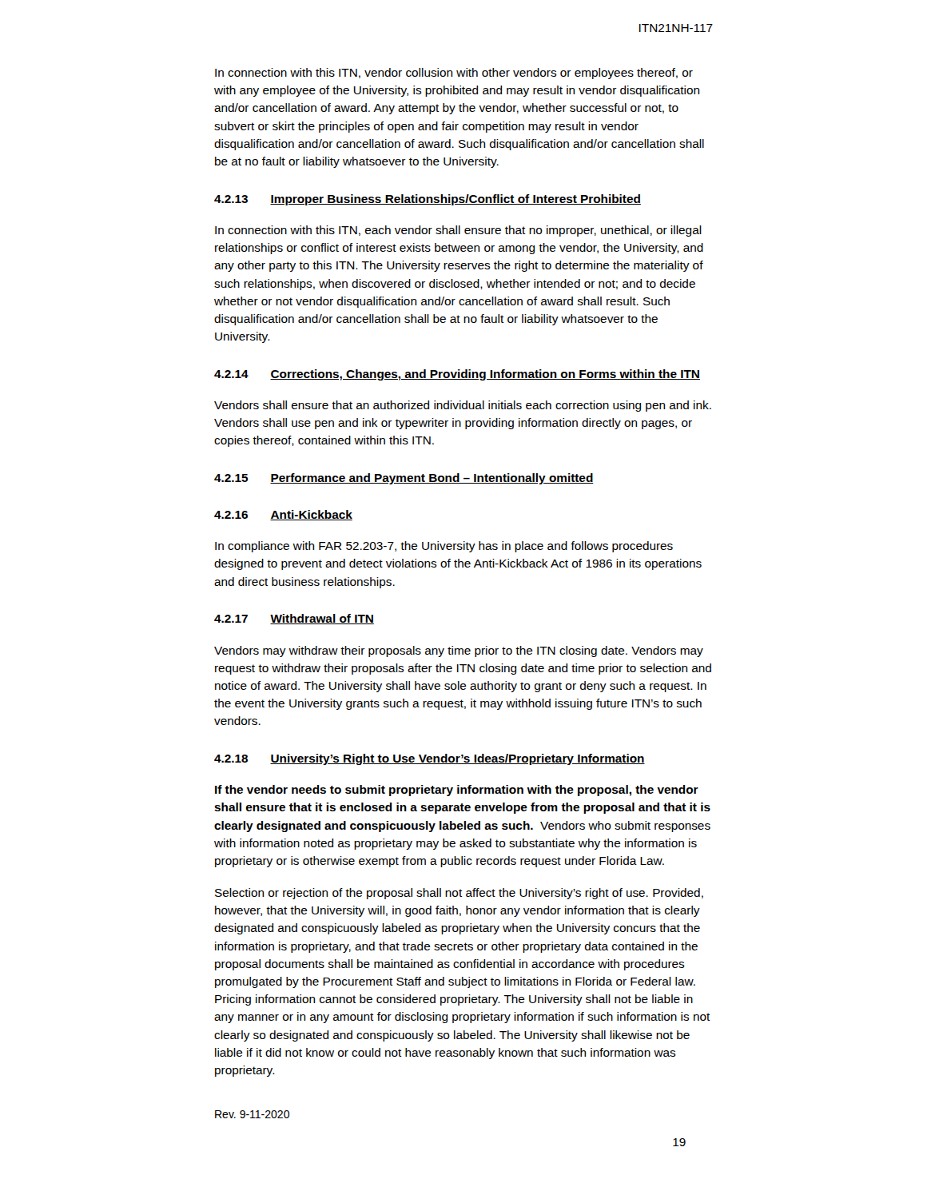ITN21NH-117
In connection with this ITN, vendor collusion with other vendors or employees thereof, or with any employee of the University, is prohibited and may result in vendor disqualification and/or cancellation of award. Any attempt by the vendor, whether successful or not, to subvert or skirt the principles of open and fair competition may result in vendor disqualification and/or cancellation of award. Such disqualification and/or cancellation shall be at no fault or liability whatsoever to the University.
4.2.13 Improper Business Relationships/Conflict of Interest Prohibited
In connection with this ITN, each vendor shall ensure that no improper, unethical, or illegal relationships or conflict of interest exists between or among the vendor, the University, and any other party to this ITN. The University reserves the right to determine the materiality of such relationships, when discovered or disclosed, whether intended or not; and to decide whether or not vendor disqualification and/or cancellation of award shall result. Such disqualification and/or cancellation shall be at no fault or liability whatsoever to the University.
4.2.14 Corrections, Changes, and Providing Information on Forms within the ITN
Vendors shall ensure that an authorized individual initials each correction using pen and ink. Vendors shall use pen and ink or typewriter in providing information directly on pages, or copies thereof, contained within this ITN.
4.2.15 Performance and Payment Bond – Intentionally omitted
4.2.16 Anti-Kickback
In compliance with FAR 52.203-7, the University has in place and follows procedures designed to prevent and detect violations of the Anti-Kickback Act of 1986 in its operations and direct business relationships.
4.2.17 Withdrawal of ITN
Vendors may withdraw their proposals any time prior to the ITN closing date. Vendors may request to withdraw their proposals after the ITN closing date and time prior to selection and notice of award. The University shall have sole authority to grant or deny such a request. In the event the University grants such a request, it may withhold issuing future ITN’s to such vendors.
4.2.18 University’s Right to Use Vendor’s Ideas/Proprietary Information
If the vendor needs to submit proprietary information with the proposal, the vendor shall ensure that it is enclosed in a separate envelope from the proposal and that it is clearly designated and conspicuously labeled as such. Vendors who submit responses with information noted as proprietary may be asked to substantiate why the information is proprietary or is otherwise exempt from a public records request under Florida Law.
Selection or rejection of the proposal shall not affect the University’s right of use. Provided, however, that the University will, in good faith, honor any vendor information that is clearly designated and conspicuously labeled as proprietary when the University concurs that the information is proprietary, and that trade secrets or other proprietary data contained in the proposal documents shall be maintained as confidential in accordance with procedures promulgated by the Procurement Staff and subject to limitations in Florida or Federal law. Pricing information cannot be considered proprietary. The University shall not be liable in any manner or in any amount for disclosing proprietary information if such information is not clearly so designated and conspicuously so labeled. The University shall likewise not be liable if it did not know or could not have reasonably known that such information was proprietary.
Rev. 9-11-2020
19